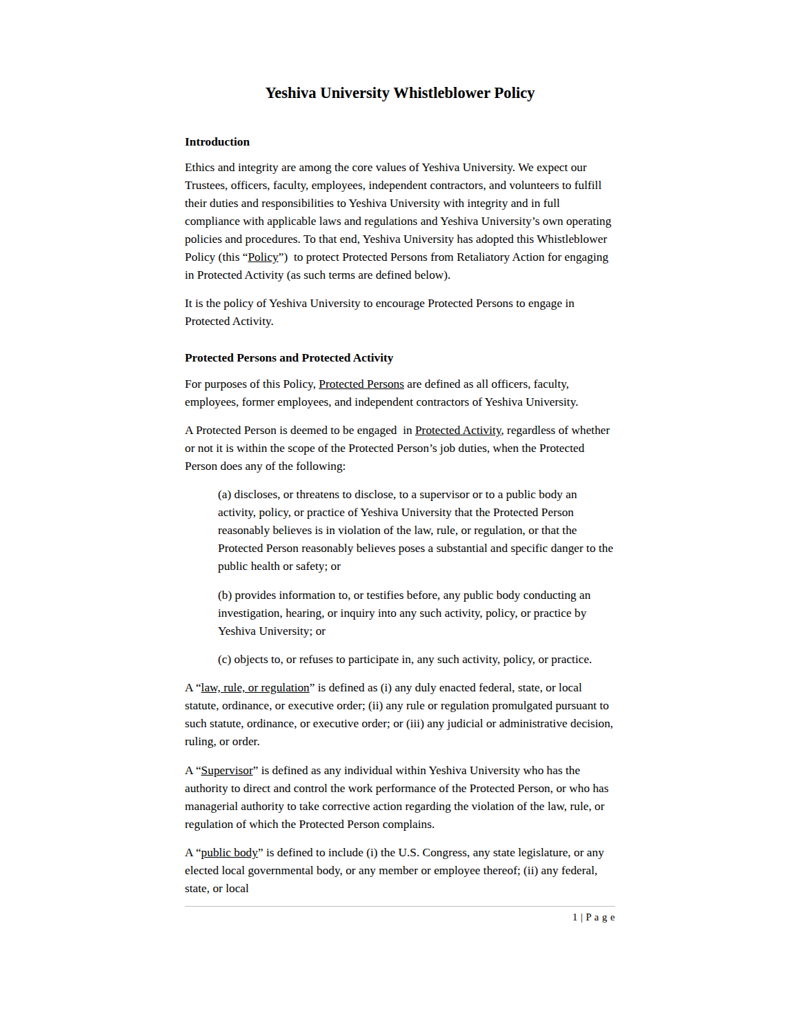Yeshiva University Whistleblower Policy
Introduction
Ethics and integrity are among the core values of Yeshiva University. We expect our Trustees, officers, faculty, employees, independent contractors, and volunteers to fulfill their duties and responsibilities to Yeshiva University with integrity and in full compliance with applicable laws and regulations and Yeshiva University’s own operating policies and procedures. To that end, Yeshiva University has adopted this Whistleblower Policy (this “Policy”) to protect Protected Persons from Retaliatory Action for engaging in Protected Activity (as such terms are defined below).
It is the policy of Yeshiva University to encourage Protected Persons to engage in Protected Activity.
Protected Persons and Protected Activity
For purposes of this Policy, Protected Persons are defined as all officers, faculty, employees, former employees, and independent contractors of Yeshiva University.
A Protected Person is deemed to be engaged in Protected Activity, regardless of whether or not it is within the scope of the Protected Person’s job duties, when the Protected Person does any of the following:
(a) discloses, or threatens to disclose, to a supervisor or to a public body an activity, policy, or practice of Yeshiva University that the Protected Person reasonably believes is in violation of the law, rule, or regulation, or that the Protected Person reasonably believes poses a substantial and specific danger to the public health or safety; or
(b) provides information to, or testifies before, any public body conducting an investigation, hearing, or inquiry into any such activity, policy, or practice by Yeshiva University; or
(c) objects to, or refuses to participate in, any such activity, policy, or practice.
A “law, rule, or regulation” is defined as (i) any duly enacted federal, state, or local statute, ordinance, or executive order; (ii) any rule or regulation promulgated pursuant to such statute, ordinance, or executive order; or (iii) any judicial or administrative decision, ruling, or order.
A “Supervisor” is defined as any individual within Yeshiva University who has the authority to direct and control the work performance of the Protected Person, or who has managerial authority to take corrective action regarding the violation of the law, rule, or regulation of which the Protected Person complains.
A “public body” is defined to include (i) the U.S. Congress, any state legislature, or any elected local governmental body, or any member or employee thereof; (ii) any federal, state, or local
1 | P a g e